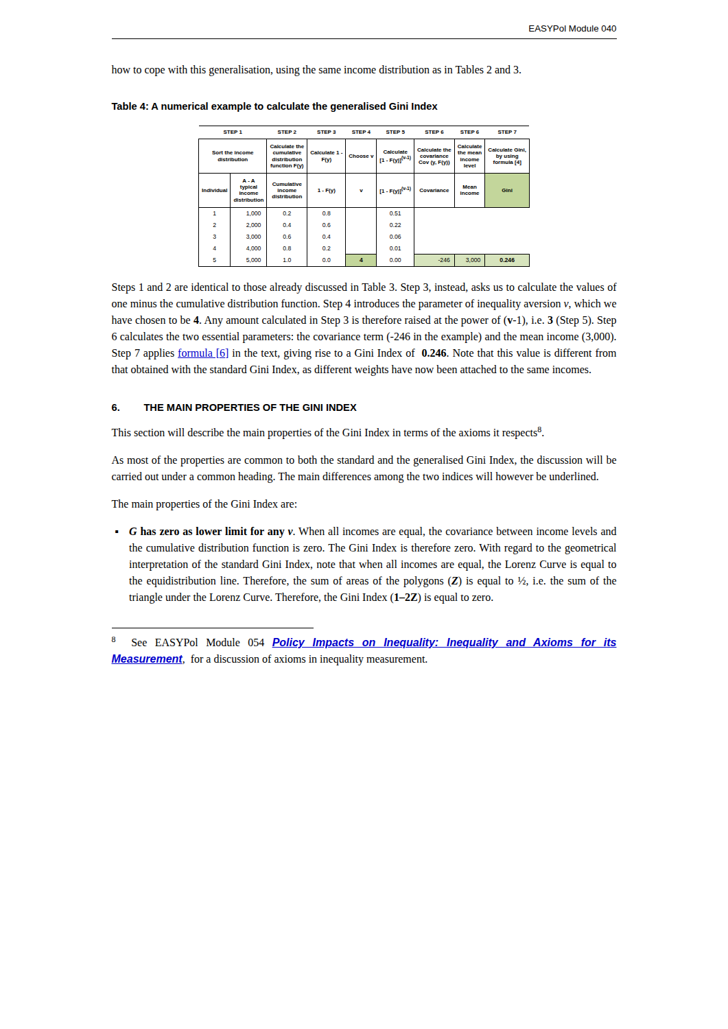EASYPol Module 040
how to cope with this generalisation, using the same income distribution as in Tables 2 and 3.
Table 4: A numerical example to calculate the generalised Gini Index
| STEP 1 | STEP 2 | STEP 3 | STEP 4 | STEP 5 | STEP 6 | STEP 6 | STEP 7 |
| --- | --- | --- | --- | --- | --- | --- | --- |
| Sort the income distribution | Calculate the cumulative distribution function F(y) | Calculate 1 - F(y) | Choose v | Calculate [1 - F(y)] (v-1) | Calculate the covariance Cov (y, F(y)) | Calculate the mean income level | Calculate Gini, by using formula [4] |
| Individual | A - A typical income distribution | Cumulative income distribution | 1 - F(y) | v | [1 - F(y)] (v-1) | Covariance | Mean income | Gini |
| 1 | 1,000 | 0.2 | 0.8 | | 0.51 | | | |
| 2 | 2,000 | 0.4 | 0.6 | | 0.22 | | | |
| 3 | 3,000 | 0.6 | 0.4 | | 0.06 | | | |
| 4 | 4,000 | 0.8 | 0.2 | | 0.01 | | | |
| 5 | 5,000 | 1.0 | 0.0 | 4 | 0.00 | -246 | 3,000 | 0.246 |
Steps 1 and 2 are identical to those already discussed in Table 3. Step 3, instead, asks us to calculate the values of one minus the cumulative distribution function. Step 4 introduces the parameter of inequality aversion v, which we have chosen to be 4. Any amount calculated in Step 3 is therefore raised at the power of (v-1), i.e. 3 (Step 5). Step 6 calculates the two essential parameters: the covariance term (-246 in the example) and the mean income (3,000). Step 7 applies formula [6] in the text, giving rise to a Gini Index of 0.246. Note that this value is different from that obtained with the standard Gini Index, as different weights have now been attached to the same incomes.
6. THE MAIN PROPERTIES OF THE GINI INDEX
This section will describe the main properties of the Gini Index in terms of the axioms it respects8.
As most of the properties are common to both the standard and the generalised Gini Index, the discussion will be carried out under a common heading. The main differences among the two indices will however be underlined.
The main properties of the Gini Index are:
G has zero as lower limit for any v. When all incomes are equal, the covariance between income levels and the cumulative distribution function is zero. The Gini Index is therefore zero. With regard to the geometrical interpretation of the standard Gini Index, note that when all incomes are equal, the Lorenz Curve is equal to the equidistribution line. Therefore, the sum of areas of the polygons (Z) is equal to ½, i.e. the sum of the triangle under the Lorenz Curve. Therefore, the Gini Index (1–2Z) is equal to zero.
8 See EASYPol Module 054 Policy Impacts on Inequality: Inequality and Axioms for its Measurement, for a discussion of axioms in inequality measurement.